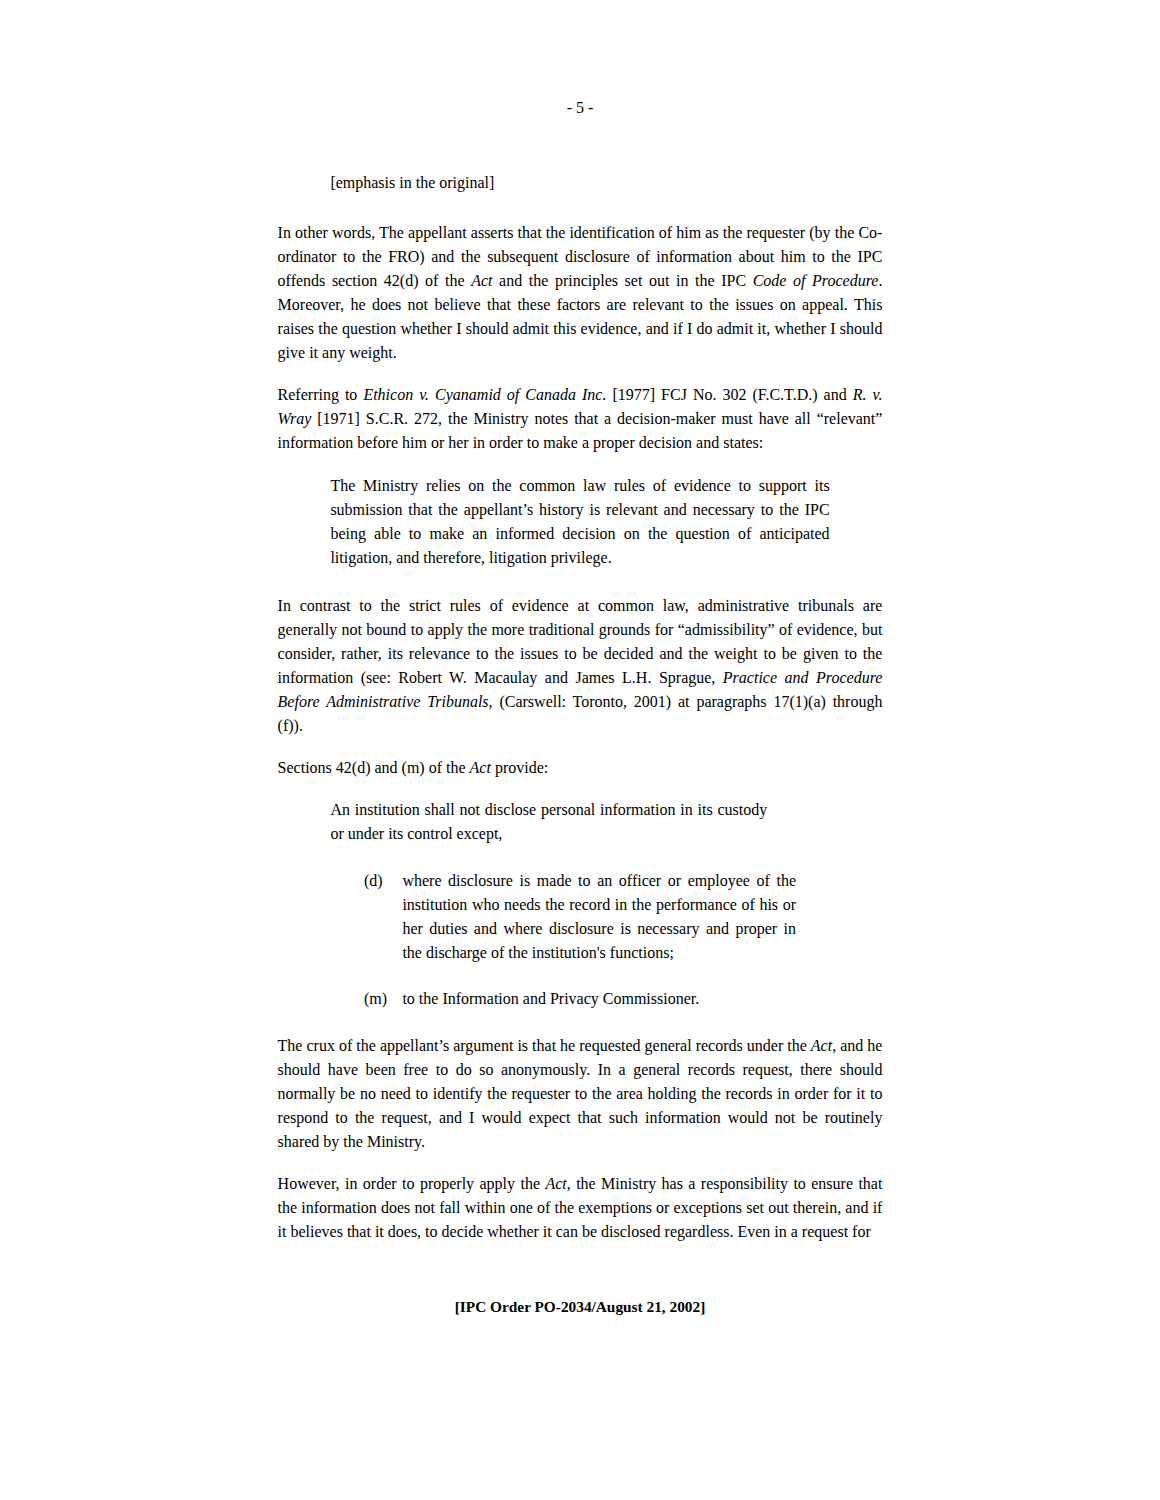- 5 -
[emphasis in the original]
In other words, The appellant asserts that the identification of him as the requester (by the Co-ordinator to the FRO) and the subsequent disclosure of information about him to the IPC offends section 42(d) of the Act and the principles set out in the IPC Code of Procedure. Moreover, he does not believe that these factors are relevant to the issues on appeal. This raises the question whether I should admit this evidence, and if I do admit it, whether I should give it any weight.
Referring to Ethicon v. Cyanamid of Canada Inc. [1977] FCJ No. 302 (F.C.T.D.) and R. v. Wray [1971] S.C.R. 272, the Ministry notes that a decision-maker must have all “relevant” information before him or her in order to make a proper decision and states:
The Ministry relies on the common law rules of evidence to support its submission that the appellant’s history is relevant and necessary to the IPC being able to make an informed decision on the question of anticipated litigation, and therefore, litigation privilege.
In contrast to the strict rules of evidence at common law, administrative tribunals are generally not bound to apply the more traditional grounds for “admissibility” of evidence, but consider, rather, its relevance to the issues to be decided and the weight to be given to the information (see: Robert W. Macaulay and James L.H. Sprague, Practice and Procedure Before Administrative Tribunals, (Carswell: Toronto, 2001) at paragraphs 17(1)(a) through (f)).
Sections 42(d) and (m) of the Act provide:
An institution shall not disclose personal information in its custody or under its control except,
(d)
where disclosure is made to an officer or employee of the institution who needs the record in the performance of his or her duties and where disclosure is necessary and proper in the discharge of the institution's functions;
(m)
to the Information and Privacy Commissioner.
The crux of the appellant’s argument is that he requested general records under the Act, and he should have been free to do so anonymously. In a general records request, there should normally be no need to identify the requester to the area holding the records in order for it to respond to the request, and I would expect that such information would not be routinely shared by the Ministry.
However, in order to properly apply the Act, the Ministry has a responsibility to ensure that the information does not fall within one of the exemptions or exceptions set out therein, and if it believes that it does, to decide whether it can be disclosed regardless. Even in a request for
[IPC Order PO-2034/August 21, 2002]